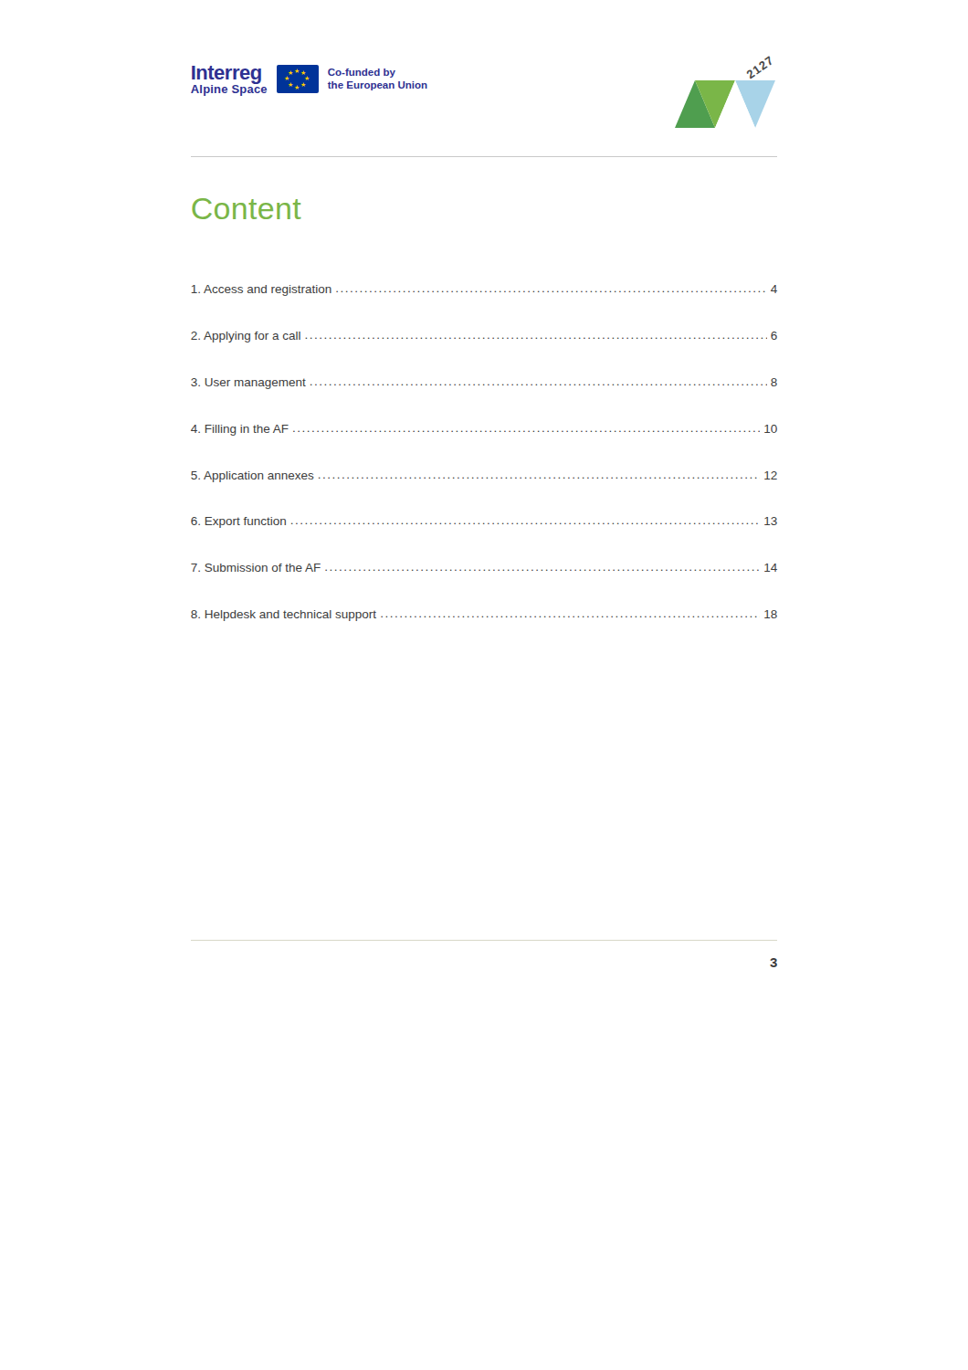Interreg
Alpine Space
★ ★ ★ ★ ★ ★ ★ ★
Co-funded by
the European Union
2127
Content
1. Access and registration .................................................................................................. 4
2. Applying for a call ......................................................................................................... 6
3. User management ......................................................................................................... 8
4. Filling in the AF ......................................................................................................... 10
5. Application annexes ..................................................................................................... 12
6. Export function ......................................................................................................... 13
7. Submission of the AF .................................................................................................... 14
8. Helpdesk and technical support ................................................................................. 18
3